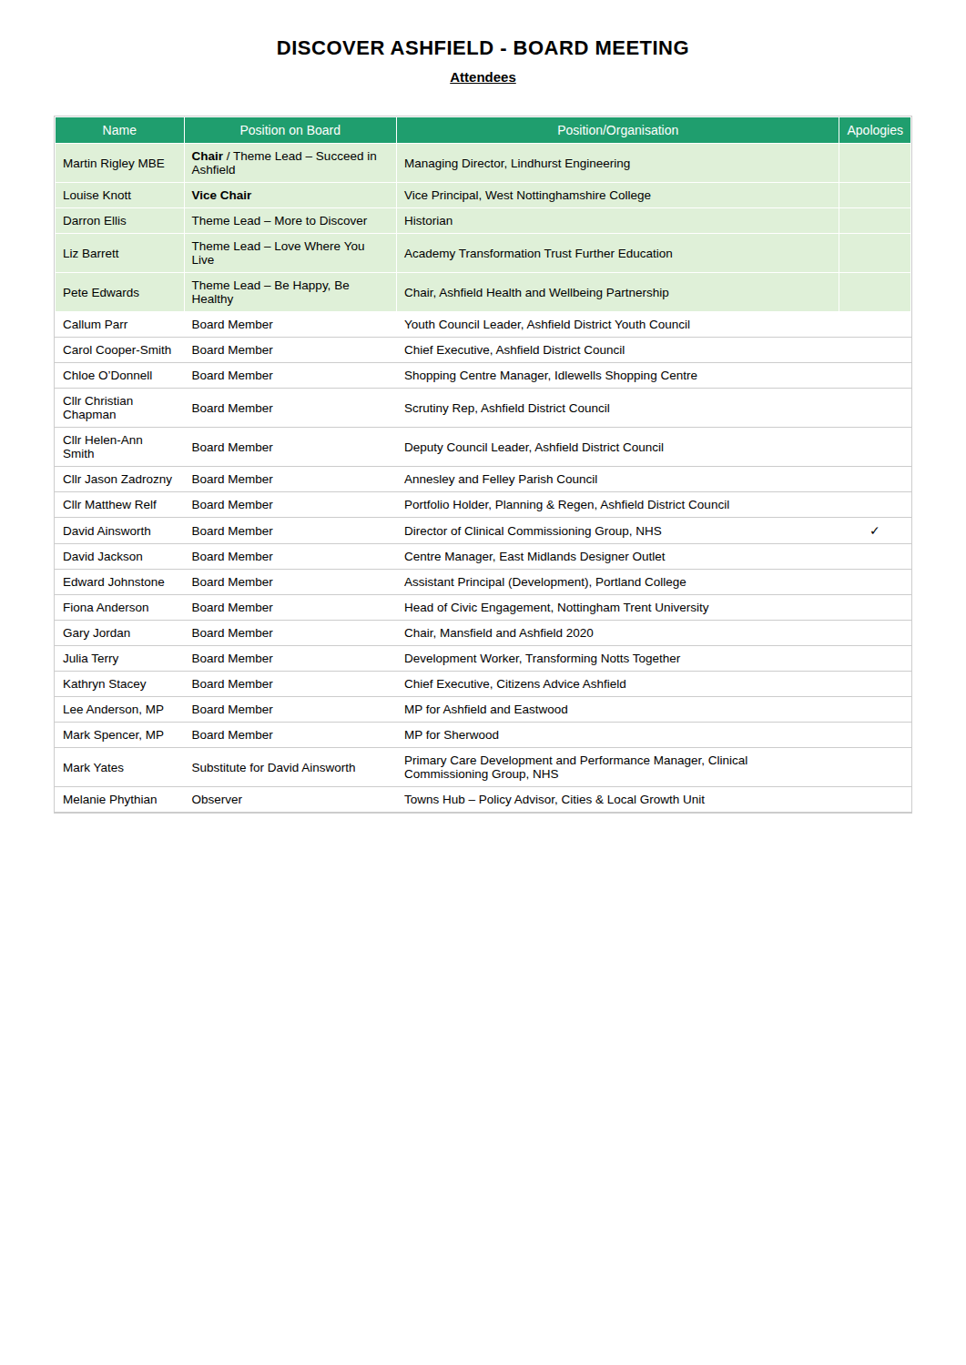DISCOVER ASHFIELD - BOARD MEETING
Attendees
| Name | Position on Board | Position/Organisation | Apologies |
| --- | --- | --- | --- |
| Martin Rigley MBE | Chair / Theme Lead – Succeed in Ashfield | Managing Director, Lindhurst Engineering | |
| Louise Knott | Vice Chair | Vice Principal, West Nottinghamshire College | |
| Darron Ellis | Theme Lead – More to Discover | Historian | |
| Liz Barrett | Theme Lead – Love Where You Live | Academy Transformation Trust Further Education | |
| Pete Edwards | Theme Lead – Be Happy, Be Healthy | Chair, Ashfield Health and Wellbeing Partnership | |
| Callum Parr | Board Member | Youth Council Leader, Ashfield District Youth Council | |
| Carol Cooper-Smith | Board Member | Chief Executive, Ashfield District Council | |
| Chloe O’Donnell | Board Member | Shopping Centre Manager, Idlewells Shopping Centre | |
| Cllr Christian Chapman | Board Member | Scrutiny Rep, Ashfield District Council | |
| Cllr Helen-Ann Smith | Board Member | Deputy Council Leader, Ashfield District Council | |
| Cllr Jason Zadrozny | Board Member | Annesley and Felley Parish Council | |
| Cllr Matthew Relf | Board Member | Portfolio Holder, Planning & Regen, Ashfield District Council | |
| David Ainsworth | Board Member | Director of Clinical Commissioning Group, NHS | ✓ |
| David Jackson | Board Member | Centre Manager, East Midlands Designer Outlet | |
| Edward Johnstone | Board Member | Assistant Principal (Development), Portland College | |
| Fiona Anderson | Board Member | Head of Civic Engagement, Nottingham Trent University | |
| Gary Jordan | Board Member | Chair, Mansfield and Ashfield 2020 | |
| Julia Terry | Board Member | Development Worker, Transforming Notts Together | |
| Kathryn Stacey | Board Member | Chief Executive, Citizens Advice Ashfield | |
| Lee Anderson, MP | Board Member | MP for Ashfield and Eastwood | |
| Mark Spencer, MP | Board Member | MP for Sherwood | |
| Mark Yates | Substitute for David Ainsworth | Primary Care Development and Performance Manager, Clinical Commissioning Group, NHS | |
| Melanie Phythian | Observer | Towns Hub – Policy Advisor, Cities & Local Growth Unit | |